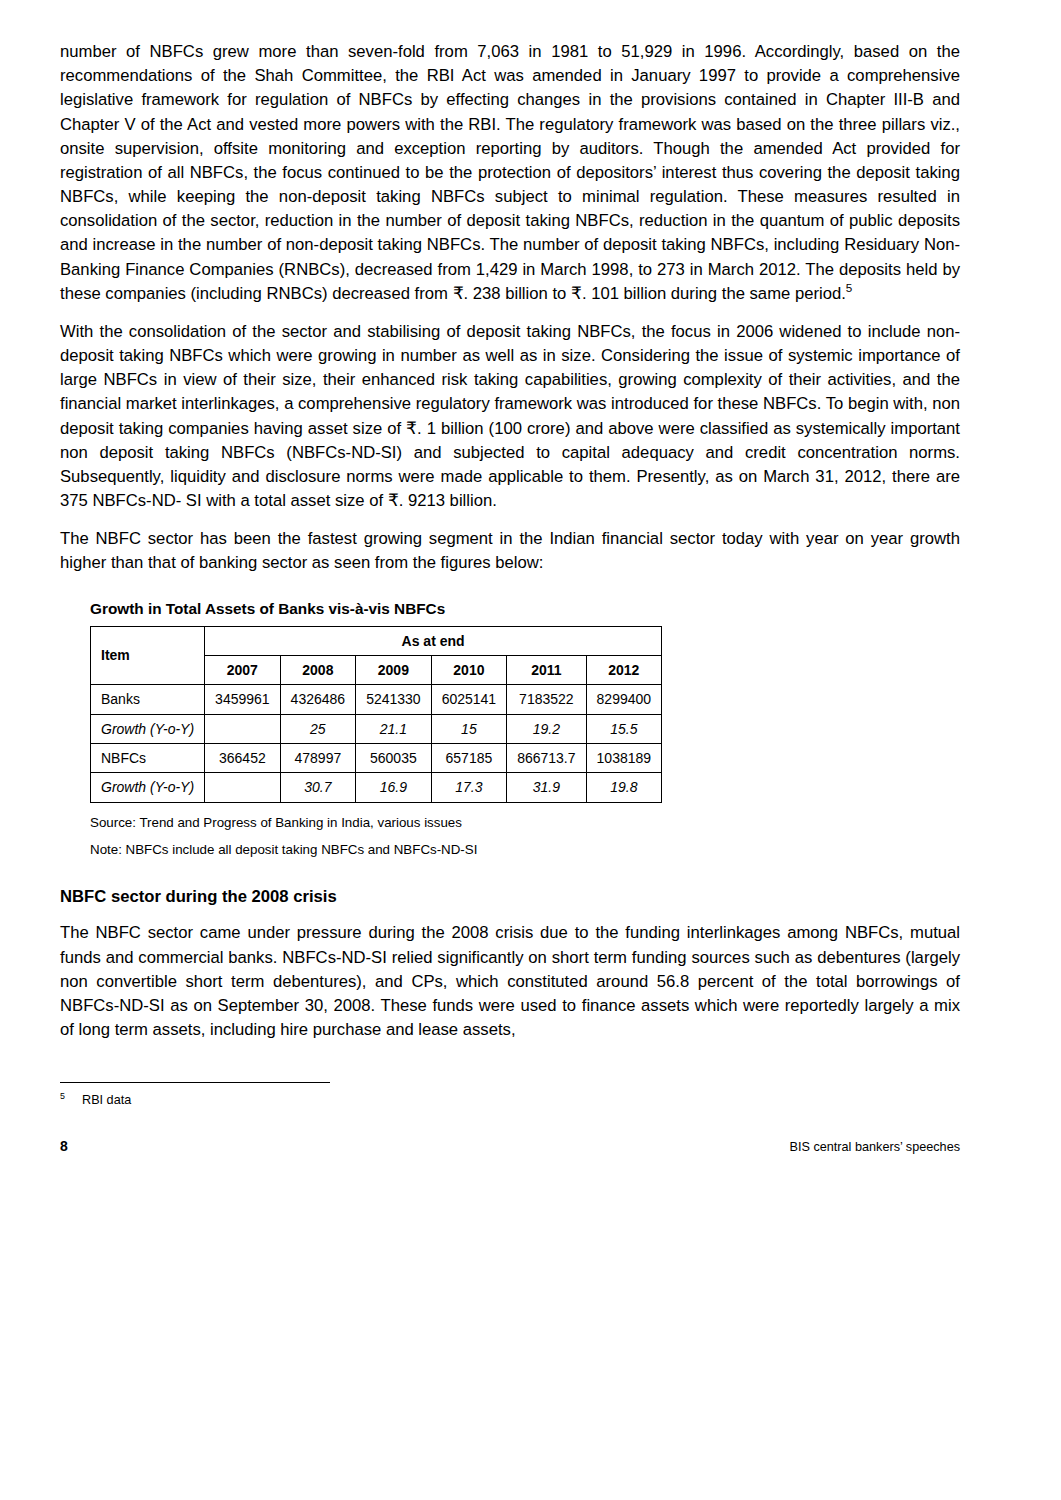number of NBFCs grew more than seven-fold from 7,063 in 1981 to 51,929 in 1996. Accordingly, based on the recommendations of the Shah Committee, the RBI Act was amended in January 1997 to provide a comprehensive legislative framework for regulation of NBFCs by effecting changes in the provisions contained in Chapter III-B and Chapter V of the Act and vested more powers with the RBI. The regulatory framework was based on the three pillars viz., onsite supervision, offsite monitoring and exception reporting by auditors. Though the amended Act provided for registration of all NBFCs, the focus continued to be the protection of depositors’ interest thus covering the deposit taking NBFCs, while keeping the non-deposit taking NBFCs subject to minimal regulation. These measures resulted in consolidation of the sector, reduction in the number of deposit taking NBFCs, reduction in the quantum of public deposits and increase in the number of non-deposit taking NBFCs. The number of deposit taking NBFCs, including Residuary Non-Banking Finance Companies (RNBCs), decreased from 1,429 in March 1998, to 273 in March 2012. The deposits held by these companies (including RNBCs) decreased from ₹. 238 billion to ₹. 101 billion during the same period.5
With the consolidation of the sector and stabilising of deposit taking NBFCs, the focus in 2006 widened to include non-deposit taking NBFCs which were growing in number as well as in size. Considering the issue of systemic importance of large NBFCs in view of their size, their enhanced risk taking capabilities, growing complexity of their activities, and the financial market interlinkages, a comprehensive regulatory framework was introduced for these NBFCs. To begin with, non deposit taking companies having asset size of ₹. 1 billion (100 crore) and above were classified as systemically important non deposit taking NBFCs (NBFCs-ND-SI) and subjected to capital adequacy and credit concentration norms. Subsequently, liquidity and disclosure norms were made applicable to them. Presently, as on March 31, 2012, there are 375 NBFCs-ND- SI with a total asset size of ₹. 9213 billion.
The NBFC sector has been the fastest growing segment in the Indian financial sector today with year on year growth higher than that of banking sector as seen from the figures below:
Growth in Total Assets of Banks vis-à-vis NBFCs
| Item | As at end |
| --- | --- |
| 2007 | 2008 | 2009 | 2010 | 2011 | 2012 |
| Banks | 3459961 | 4326486 | 5241330 | 6025141 | 7183522 | 8299400 |
| Growth (Y-o-Y) | | 25 | 21.1 | 15 | 19.2 | 15.5 |
| NBFCs | 366452 | 478997 | 560035 | 657185 | 866713.7 | 1038189 |
| Growth (Y-o-Y) | | 30.7 | 16.9 | 17.3 | 31.9 | 19.8 |
Source: Trend and Progress of Banking in India, various issues
Note: NBFCs include all deposit taking NBFCs and NBFCs-ND-SI
NBFC sector during the 2008 crisis
The NBFC sector came under pressure during the 2008 crisis due to the funding interlinkages among NBFCs, mutual funds and commercial banks. NBFCs-ND-SI relied significantly on short term funding sources such as debentures (largely non convertible short term debentures), and CPs, which constituted around 56.8 percent of the total borrowings of NBFCs-ND-SI as on September 30, 2008. These funds were used to finance assets which were reportedly largely a mix of long term assets, including hire purchase and lease assets,
5 RBI data
8 BIS central bankers’ speeches